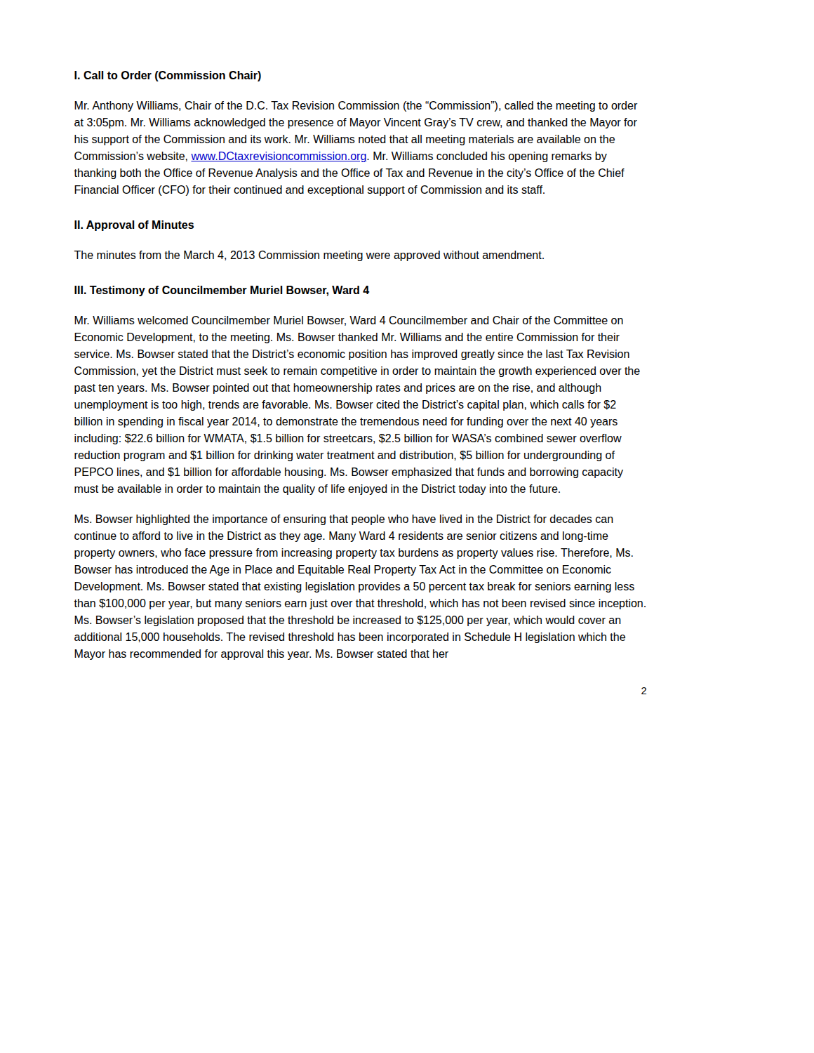I. Call to Order (Commission Chair)
Mr. Anthony Williams, Chair of the D.C. Tax Revision Commission (the “Commission”), called the meeting to order at 3:05pm. Mr. Williams acknowledged the presence of Mayor Vincent Gray’s TV crew, and thanked the Mayor for his support of the Commission and its work. Mr. Williams noted that all meeting materials are available on the Commission’s website, www.DCtaxrevisioncommission.org. Mr. Williams concluded his opening remarks by thanking both the Office of Revenue Analysis and the Office of Tax and Revenue in the city’s Office of the Chief Financial Officer (CFO) for their continued and exceptional support of Commission and its staff.
II. Approval of Minutes
The minutes from the March 4, 2013 Commission meeting were approved without amendment.
III. Testimony of Councilmember Muriel Bowser, Ward 4
Mr. Williams welcomed Councilmember Muriel Bowser, Ward 4 Councilmember and Chair of the Committee on Economic Development, to the meeting. Ms. Bowser thanked Mr. Williams and the entire Commission for their service. Ms. Bowser stated that the District’s economic position has improved greatly since the last Tax Revision Commission, yet the District must seek to remain competitive in order to maintain the growth experienced over the past ten years. Ms. Bowser pointed out that homeownership rates and prices are on the rise, and although unemployment is too high, trends are favorable. Ms. Bowser cited the District’s capital plan, which calls for $2 billion in spending in fiscal year 2014, to demonstrate the tremendous need for funding over the next 40 years including: $22.6 billion for WMATA, $1.5 billion for streetcars, $2.5 billion for WASA’s combined sewer overflow reduction program and $1 billion for drinking water treatment and distribution, $5 billion for undergrounding of PEPCO lines, and $1 billion for affordable housing. Ms. Bowser emphasized that funds and borrowing capacity must be available in order to maintain the quality of life enjoyed in the District today into the future.
Ms. Bowser highlighted the importance of ensuring that people who have lived in the District for decades can continue to afford to live in the District as they age. Many Ward 4 residents are senior citizens and long-time property owners, who face pressure from increasing property tax burdens as property values rise. Therefore, Ms. Bowser has introduced the Age in Place and Equitable Real Property Tax Act in the Committee on Economic Development. Ms. Bowser stated that existing legislation provides a 50 percent tax break for seniors earning less than $100,000 per year, but many seniors earn just over that threshold, which has not been revised since inception. Ms. Bowser’s legislation proposed that the threshold be increased to $125,000 per year, which would cover an additional 15,000 households. The revised threshold has been incorporated in Schedule H legislation which the Mayor has recommended for approval this year. Ms. Bowser stated that her
2